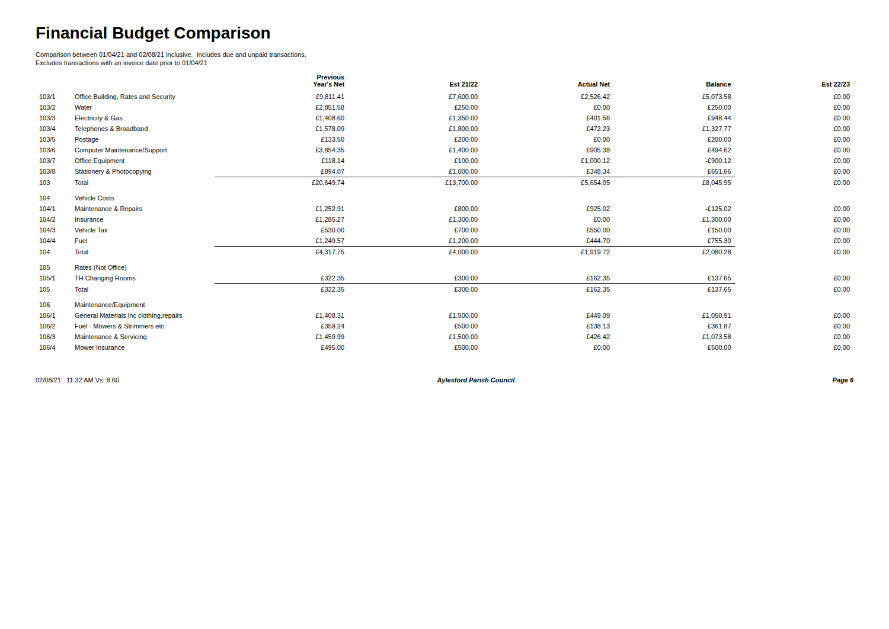Financial Budget Comparison
Comparison between 01/04/21 and 02/08/21 inclusive. Includes due and unpaid transactions.
Excludes transactions with an invoice date prior to 01/04/21
| | | Previous Year's Net | Est 21/22 | Actual Net | Balance | Est 22/23 |
| --- | --- | --- | --- | --- | --- | --- |
| 103/1 | Office Building, Rates and Security | £9,811.41 | £7,600.00 | £2,526.42 | £5,073.58 | £0.00 |
| 103/2 | Water | £2,851.58 | £250.00 | £0.00 | £250.00 | £0.00 |
| 103/3 | Electricity & Gas | £1,408.60 | £1,350.00 | £401.56 | £948.44 | £0.00 |
| 103/4 | Telephones & Broadband | £1,578.09 | £1,800.00 | £472.23 | £1,327.77 | £0.00 |
| 103/5 | Postage | £133.50 | £200.00 | £0.00 | £200.00 | £0.00 |
| 103/6 | Computer Maintenance/Support | £3,854.35 | £1,400.00 | £905.38 | £494.62 | £0.00 |
| 103/7 | Office Equipment | £118.14 | £100.00 | £1,000.12 | -£900.12 | £0.00 |
| 103/8 | Stationery & Photocopying | £894.07 | £1,000.00 | £348.34 | £651.66 | £0.00 |
| 103 | Total | £20,649.74 | £13,700.00 | £5,654.05 | £8,045.95 | £0.00 |
| 104 | Vehicle Costs | | | | | |
| 104/1 | Maintenance & Repairs | £1,252.91 | £800.00 | £925.02 | -£125.02 | £0.00 |
| 104/2 | Insurance | £1,285.27 | £1,300.00 | £0.00 | £1,300.00 | £0.00 |
| 104/3 | Vehicle Tax | £530.00 | £700.00 | £550.00 | £150.00 | £0.00 |
| 104/4 | Fuel | £1,249.57 | £1,200.00 | £444.70 | £755.30 | £0.00 |
| 104 | Total | £4,317.75 | £4,000.00 | £1,919.72 | £2,080.28 | £0.00 |
| 105 | Rates (Not Office) | | | | | |
| 105/1 | TH Changing Rooms | £322.35 | £300.00 | £162.35 | £137.65 | £0.00 |
| 105 | Total | £322.35 | £300.00 | £162.35 | £137.65 | £0.00 |
| 106 | Maintenance/Equipment | | | | | |
| 106/1 | General Materials inc clothing,repairs | £1,408.31 | £1,500.00 | £449.09 | £1,050.91 | £0.00 |
| 106/2 | Fuel - Mowers & Strimmers etc | £359.24 | £500.00 | £138.13 | £361.87 | £0.00 |
| 106/3 | Maintenance & Servicing | £1,459.99 | £1,500.00 | £426.42 | £1,073.58 | £0.00 |
| 106/4 | Mower Insurance | £495.00 | £500.00 | £0.00 | £500.00 | £0.00 |
02/08/21 11:32 AM Vs: 8.60
Aylesford Parish Council
Page 6